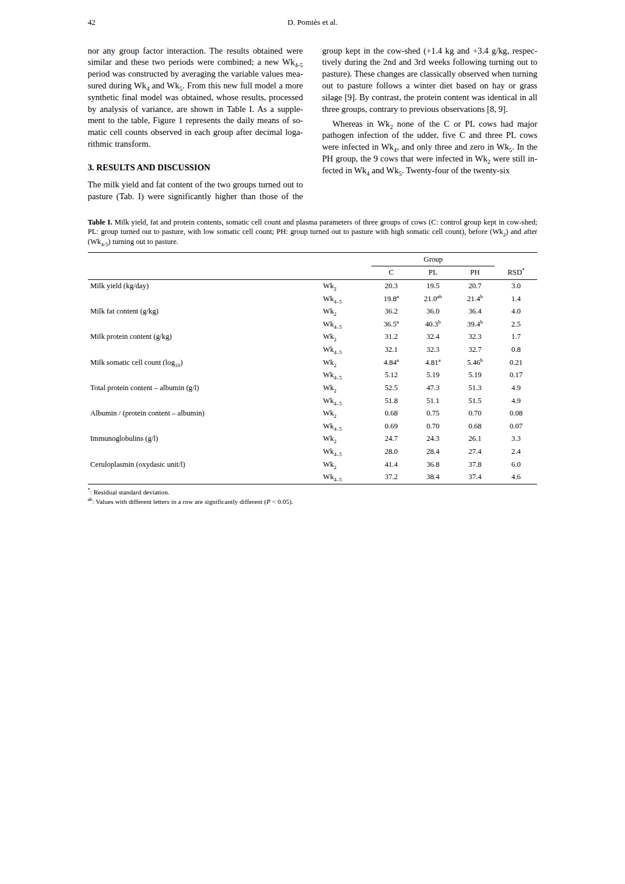42 D. Pomiès et al. 42
nor any group factor interaction. The results obtained were similar and these two periods were combined; a new Wk4-5 period was constructed by averaging the variable values measured during Wk4 and Wk5. From this new full model a more synthetic final model was obtained, whose results, processed by analysis of variance, are shown in Table I. As a supplement to the table, Figure 1 represents the daily means of somatic cell counts observed in each group after decimal logarithmic transform.
3. Results and discussion
The milk yield and fat content of the two groups turned out to pasture (Tab. I) were significantly higher than those of the group kept in the cow-shed (+1.4 kg and +3.4 g/kg, respectively during the 2nd and 3rd weeks following turning out to pasture). These changes are classically observed when turning out to pasture follows a winter diet based on hay or grass silage [9]. By contrast, the protein content was identical in all three groups, contrary to previous observations [8, 9].
Whereas in Wk2 none of the C or PL cows had major pathogen infection of the udder, five C and three PL cows were infected in Wk4, and only three and zero in Wk5. In the PH group, the 9 cows that were infected in Wk2 were still infected in Wk4 and Wk5. Twenty-four of the twenty-six
Table I. Milk yield, fat and protein contents, somatic cell count and plasma parameters of three groups of cows (C: control group kept in cow-shed; PL: group turned out to pasture, with low somatic cell count; PH: group turned out to pasture with high somatic cell count), before (Wk2) and after (Wk4-5) turning out to pasture.
| | | Group | RSD * |
| --- | --- | --- | --- |
| C | PL | PH |
| Milk yield (kg/day) | Wk 2 | 20.3 | 19.5 | 20.7 | 3.0 |
| | Wk 4–5 | 19.8 a | 21.0 ab | 21.4 b | 1.4 |
| Milk fat content (g/kg) | Wk 2 | 36.2 | 36.0 | 36.4 | 4.0 |
| | Wk 4–5 | 36.5 a | 40.3 b | 39.4 b | 2.5 |
| Milk protein content (g/kg) | Wk 2 | 31.2 | 32.4 | 32.3 | 1.7 |
| | Wk 4–5 | 32.1 | 32.3 | 32.7 | 0.8 |
| Milk somatic cell count (log 10 ) | Wk 2 | 4.84 a | 4.81 a | 5.46 b | 0.21 |
| | Wk 4–5 | 5.12 | 5.19 | 5.19 | 0.17 |
| Total protein content – albumin (g/l) | Wk 2 | 52.5 | 47.3 | 51.3 | 4.9 |
| | Wk 4–5 | 51.8 | 51.1 | 51.5 | 4.9 |
| Albumin / (protein content – albumin) | Wk 2 | 0.68 | 0.75 | 0.70 | 0.08 |
| | Wk 4–5 | 0.69 | 0.70 | 0.68 | 0.07 |
| Immunoglobulins (g/l) | Wk 2 | 24.7 | 24.3 | 26.1 | 3.3 |
| | Wk 4–5 | 28.0 | 28.4 | 27.4 | 2.4 |
| Ceruloplasmin (oxydasic unit/l) | Wk 2 | 41.4 | 36.8 | 37.8 | 6.0 |
| | Wk 4–5 | 37.2 | 38.4 | 37.4 | 4.6 |
*: Residual standard deviation.
ab: Values with different letters in a row are significantly different (P < 0.05).